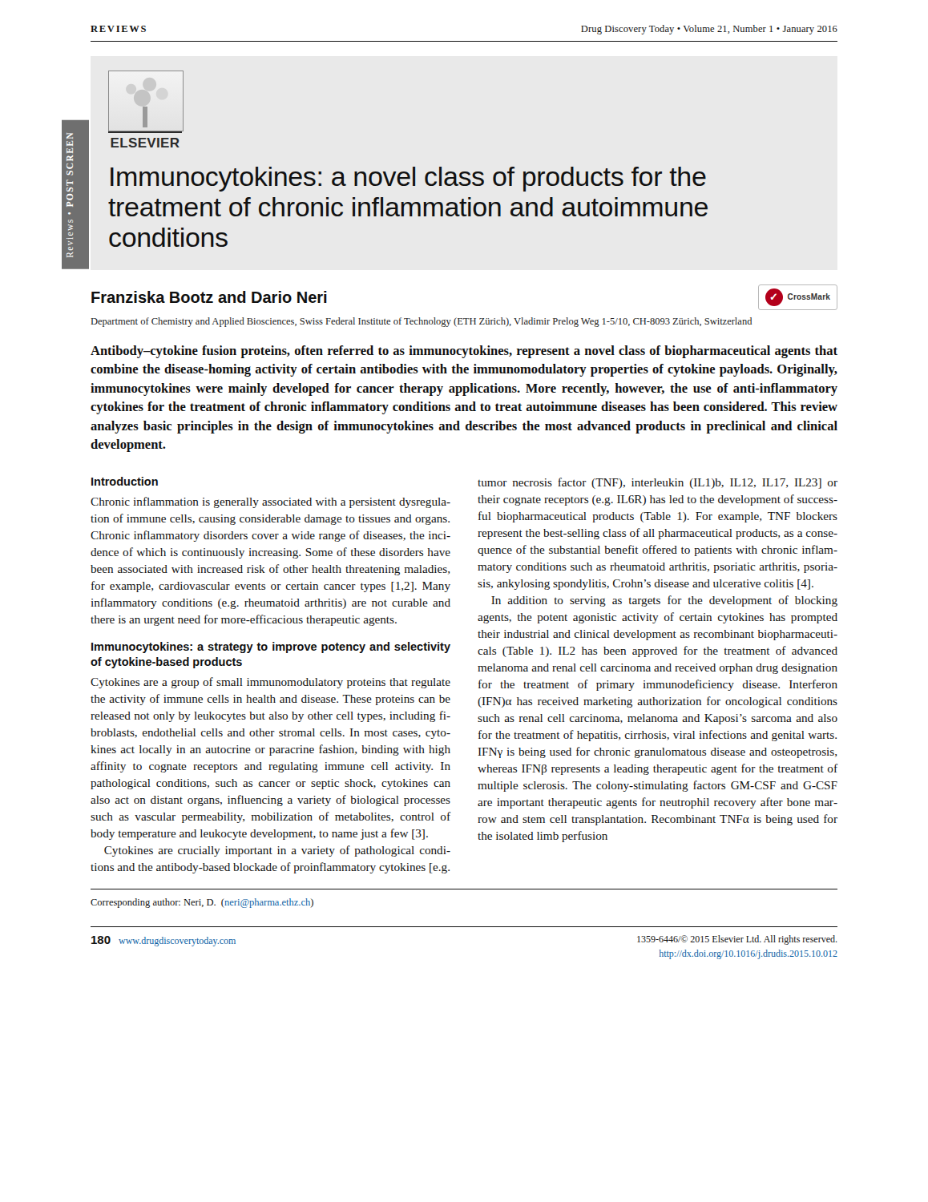REVIEWS
Drug Discovery Today • Volume 21, Number 1 • January 2016
Reviews • POST SCREEN
ELSEVIER
Immunocytokines: a novel class of products for the treatment of chronic inflammation and autoimmune conditions
Franziska Bootz and Dario Neri ✓CrossMark
Department of Chemistry and Applied Biosciences, Swiss Federal Institute of Technology (ETH Zürich), Vladimir Prelog Weg 1-5/10, CH-8093 Zürich, Switzerland
Antibody–cytokine fusion proteins, often referred to as immunocytokines, represent a novel class of biopharmaceutical agents that combine the disease-homing activity of certain antibodies with the immunomodulatory properties of cytokine payloads. Originally, immunocytokines were mainly developed for cancer therapy applications. More recently, however, the use of anti-inflammatory cytokines for the treatment of chronic inflammatory conditions and to treat autoimmune diseases has been considered. This review analyzes basic principles in the design of immunocytokines and describes the most advanced products in preclinical and clinical development.
Introduction
Chronic inflammation is generally associated with a persistent dysregulation of immune cells, causing considerable damage to tissues and organs. Chronic inflammatory disorders cover a wide range of diseases, the incidence of which is continuously increasing. Some of these disorders have been associated with increased risk of other health threatening maladies, for example, cardiovascular events or certain cancer types [1,2]. Many inflammatory conditions (e.g. rheumatoid arthritis) are not curable and there is an urgent need for more-efficacious therapeutic agents.
Immunocytokines: a strategy to improve potency and selectivity of cytokine-based products
Cytokines are a group of small immunomodulatory proteins that regulate the activity of immune cells in health and disease. These proteins can be released not only by leukocytes but also by other cell types, including fibroblasts, endothelial cells and other stromal cells. In most cases, cytokines act locally in an autocrine or paracrine fashion, binding with high affinity to cognate receptors and regulating immune cell activity. In pathological conditions, such as cancer or septic shock, cytokines can also act on distant organs, influencing a variety of biological processes such as vascular permeability, mobilization of metabolites, control of body temperature and leukocyte development, to name just a few [3].
Cytokines are crucially important in a variety of pathological conditions and the antibody-based blockade of proinflammatory cytokines [e.g. tumor necrosis factor (TNF), interleukin (IL1)b, IL12, IL17, IL23] or their cognate receptors (e.g. IL6R) has led to the development of successful biopharmaceutical products (Table 1). For example, TNF blockers represent the best-selling class of all pharmaceutical products, as a consequence of the substantial benefit offered to patients with chronic inflammatory conditions such as rheumatoid arthritis, psoriatic arthritis, psoriasis, ankylosing spondylitis, Crohn’s disease and ulcerative colitis [4].
In addition to serving as targets for the development of blocking agents, the potent agonistic activity of certain cytokines has prompted their industrial and clinical development as recombinant biopharmaceuticals (Table 1). IL2 has been approved for the treatment of advanced melanoma and renal cell carcinoma and received orphan drug designation for the treatment of primary immunodeficiency disease. Interferon (IFN)α has received marketing authorization for oncological conditions such as renal cell carcinoma, melanoma and Kaposi’s sarcoma and also for the treatment of hepatitis, cirrhosis, viral infections and genital warts. IFNγ is being used for chronic granulomatous disease and osteopetrosis, whereas IFNβ represents a leading therapeutic agent for the treatment of multiple sclerosis. The colony-stimulating factors GM-CSF and G-CSF are important therapeutic agents for neutrophil recovery after bone marrow and stem cell transplantation. Recombinant TNFα is being used for the isolated limb perfusion
Corresponding author: Neri, D. (neri@pharma.ethz.ch)
180 www.drugdiscoverytoday.com
1359-6446/© 2015 Elsevier Ltd. All rights reserved.
http://dx.doi.org/10.1016/j.drudis.2015.10.012